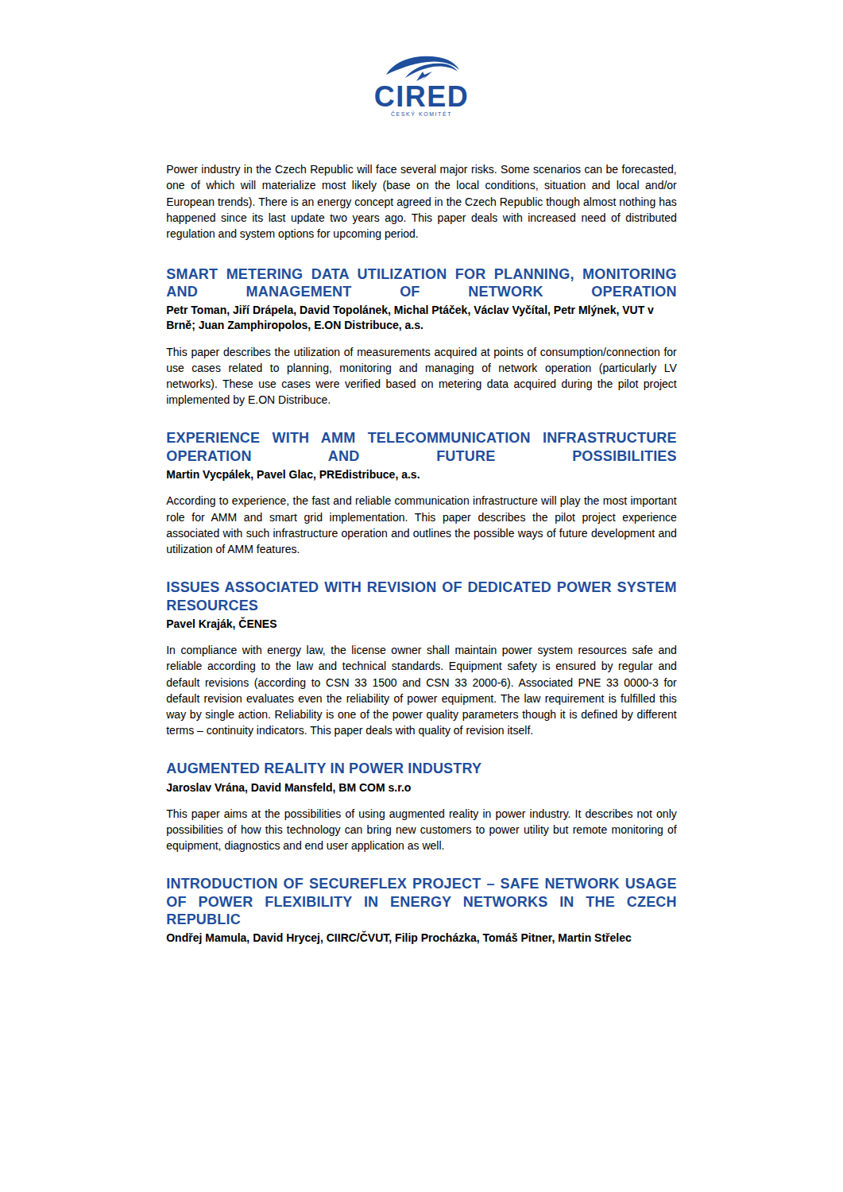CIRED
ČESKÝ KOMITÉT
Power industry in the Czech Republic will face several major risks. Some scenarios can be forecasted, one of which will materialize most likely (base on the local conditions, situation and local and/or European trends). There is an energy concept agreed in the Czech Republic though almost nothing has happened since its last update two years ago. This paper deals with increased need of distributed regulation and system options for upcoming period.
SMART METERING DATA UTILIZATION FOR PLANNING, MONITORING AND MANAGEMENT OF NETWORK OPERATION
Petr Toman, Jiří Drápela, David Topolánek, Michal Ptáček, Václav Vyčítal, Petr Mlýnek, VUT v Brně; Juan Zamphiropolos, E.ON Distribuce, a.s.
This paper describes the utilization of measurements acquired at points of consumption/connection for use cases related to planning, monitoring and managing of network operation (particularly LV networks). These use cases were verified based on metering data acquired during the pilot project implemented by E.ON Distribuce.
EXPERIENCE WITH AMM TELECOMMUNICATION INFRASTRUCTURE OPERATION AND FUTURE POSSIBILITIES
Martin Vycpálek, Pavel Glac, PREdistribuce, a.s.
According to experience, the fast and reliable communication infrastructure will play the most important role for AMM and smart grid implementation. This paper describes the pilot project experience associated with such infrastructure operation and outlines the possible ways of future development and utilization of AMM features.
ISSUES ASSOCIATED WITH REVISION OF DEDICATED POWER SYSTEM RESOURCES
Pavel Kraják, ČENES
In compliance with energy law, the license owner shall maintain power system resources safe and reliable according to the law and technical standards. Equipment safety is ensured by regular and default revisions (according to CSN 33 1500 and CSN 33 2000-6). Associated PNE 33 0000-3 for default revision evaluates even the reliability of power equipment. The law requirement is fulfilled this way by single action. Reliability is one of the power quality parameters though it is defined by different terms – continuity indicators. This paper deals with quality of revision itself.
AUGMENTED REALITY IN POWER INDUSTRY
Jaroslav Vrána, David Mansfeld, BM COM s.r.o
This paper aims at the possibilities of using augmented reality in power industry. It describes not only possibilities of how this technology can bring new customers to power utility but remote monitoring of equipment, diagnostics and end user application as well.
INTRODUCTION OF SECUREFLEX PROJECT – SAFE NETWORK USAGE OF POWER FLEXIBILITY IN ENERGY NETWORKS IN THE CZECH REPUBLIC
Ondřej Mamula, David Hrycej, CIIRC/ČVUT, Filip Procházka, Tomáš Pitner, Martin Střelec